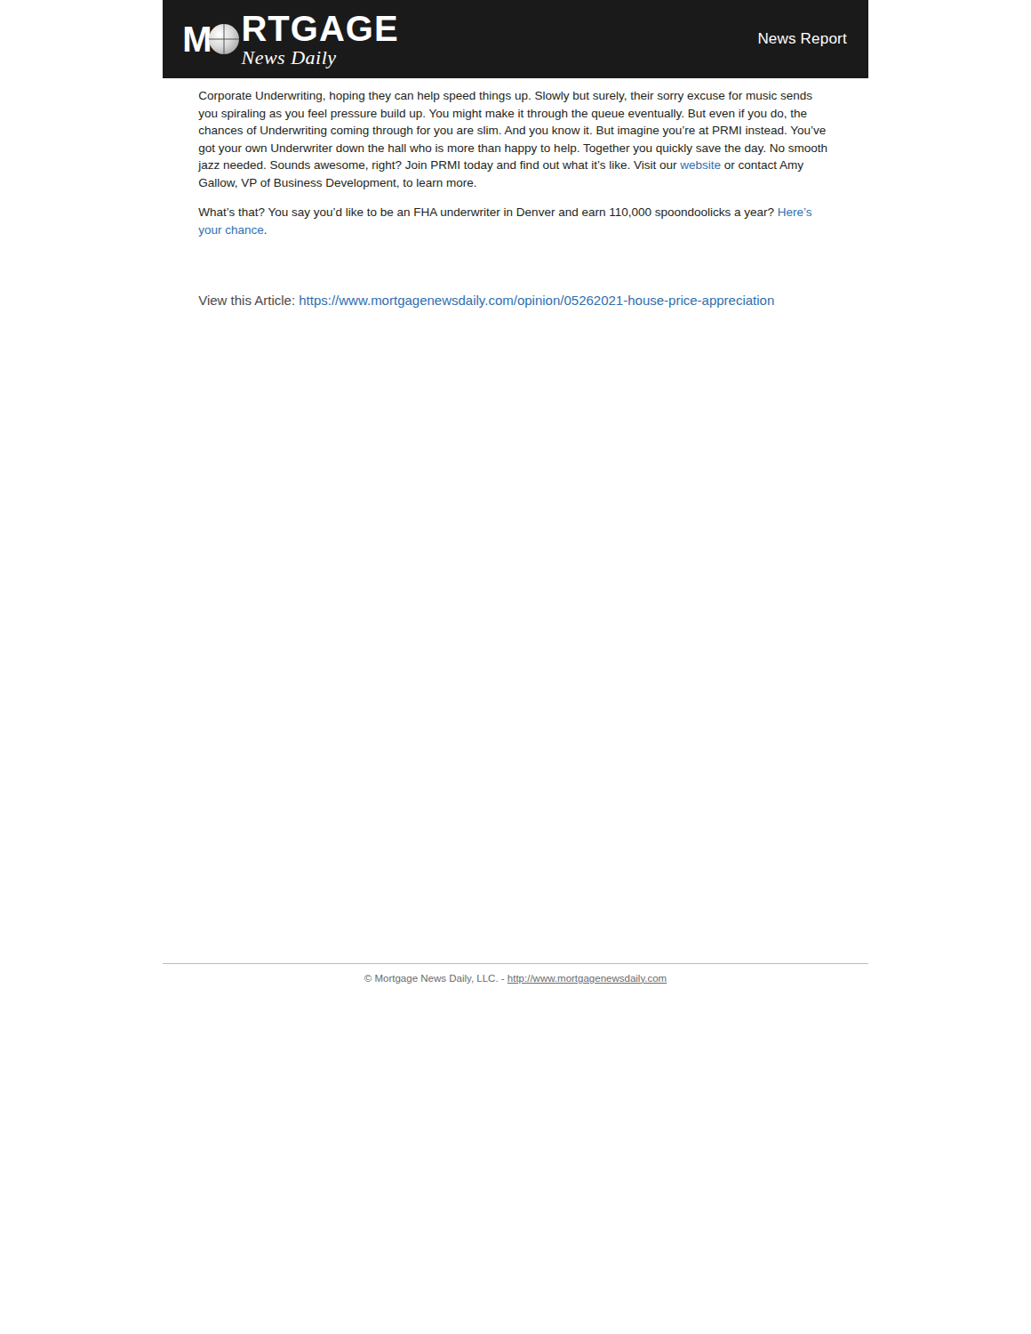M
RTGAGE News Daily
News Report
Corporate Underwriting, hoping they can help speed things up. Slowly but surely, their sorry excuse for music sends you spiraling as you feel pressure build up. You might make it through the queue eventually. But even if you do, the chances of Underwriting coming through for you are slim. And you know it. But imagine you’re at PRMI instead. You’ve got your own Underwriter down the hall who is more than happy to help. Together you quickly save the day. No smooth jazz needed. Sounds awesome, right? Join PRMI today and find out what it’s like. Visit our website or contact Amy Gallow, VP of Business Development, to learn more.
What’s that? You say you’d like to be an FHA underwriter in Denver and earn 110,000 spoondoolicks a year? Here’s your chance.
View this Article: https://www.mortgagenewsdaily.com/opinion/05262021-house-price-appreciation
© Mortgage News Daily, LLC. - http://www.mortgagenewsdaily.com